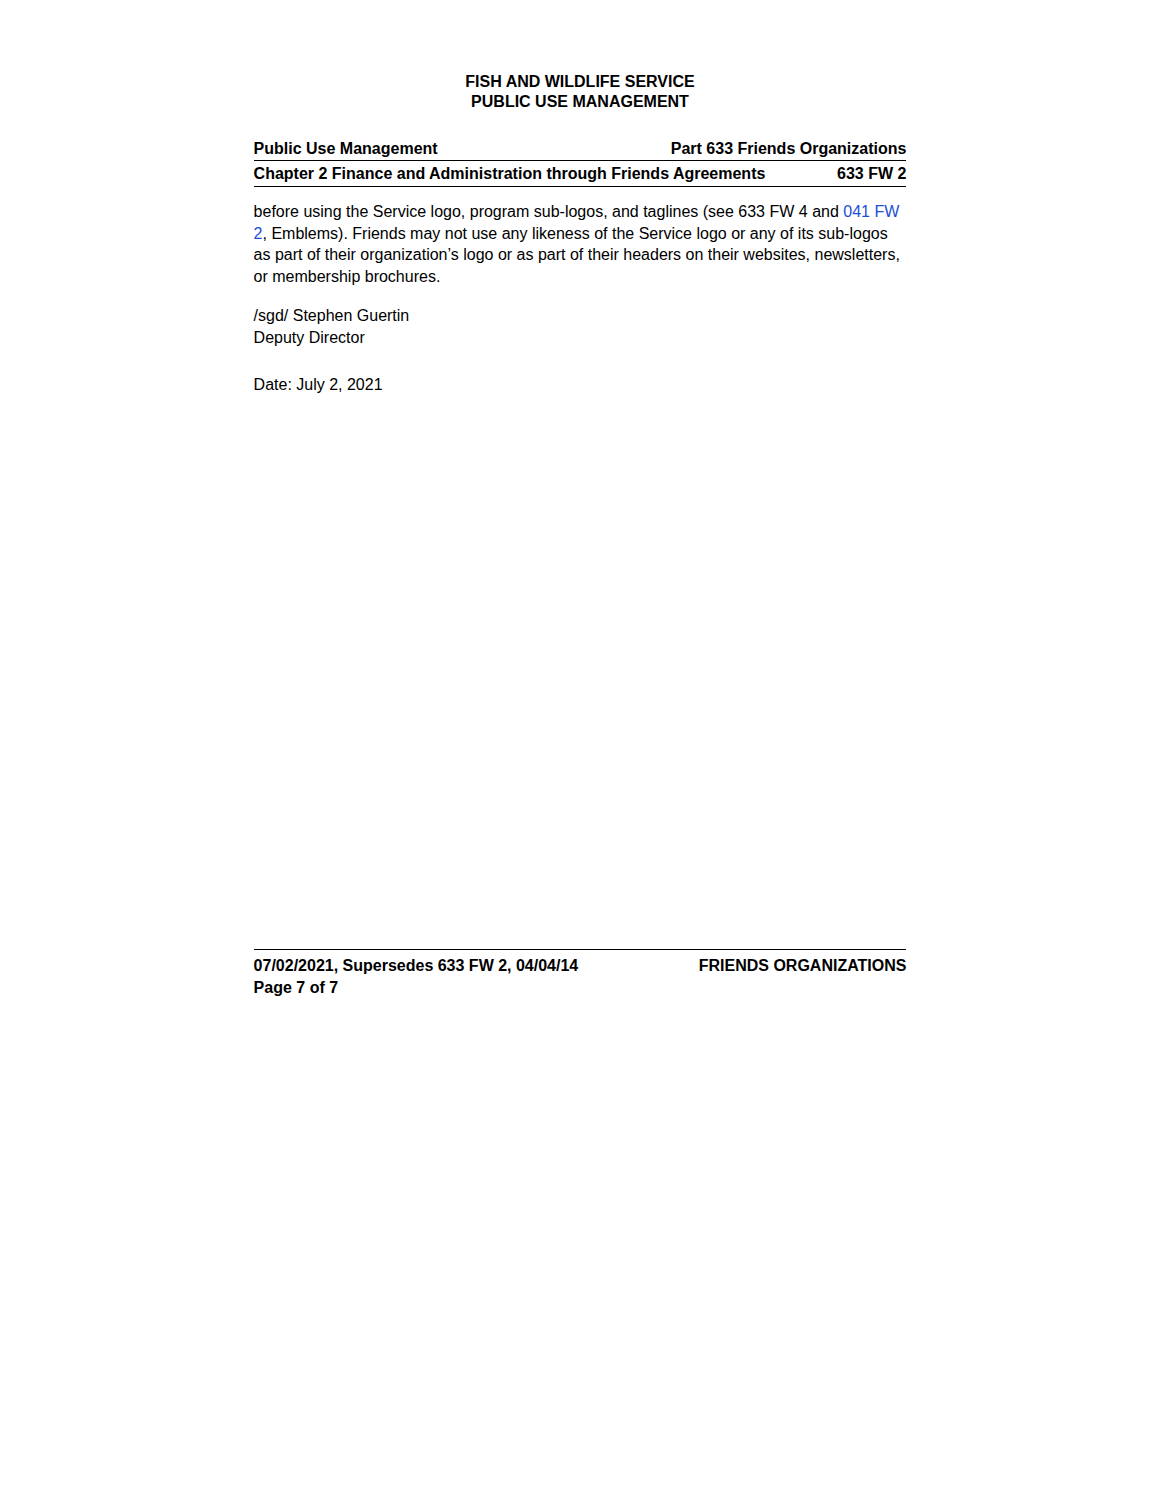FISH AND WILDLIFE SERVICE
PUBLIC USE MANAGEMENT
Public Use Management Part 633 Friends Organizations
Chapter 2 Finance and Administration through Friends Agreements 633 FW 2
before using the Service logo, program sub-logos, and taglines (see 633 FW 4 and 041 FW 2, Emblems). Friends may not use any likeness of the Service logo or any of its sub-logos as part of their organization’s logo or as part of their headers on their websites, newsletters, or membership brochures.
/sgd/ Stephen Guertin
Deputy Director
Date: July 2, 2021
07/02/2021, Supersedes 633 FW 2, 04/04/14
Page 7 of 7
FRIENDS ORGANIZATIONS